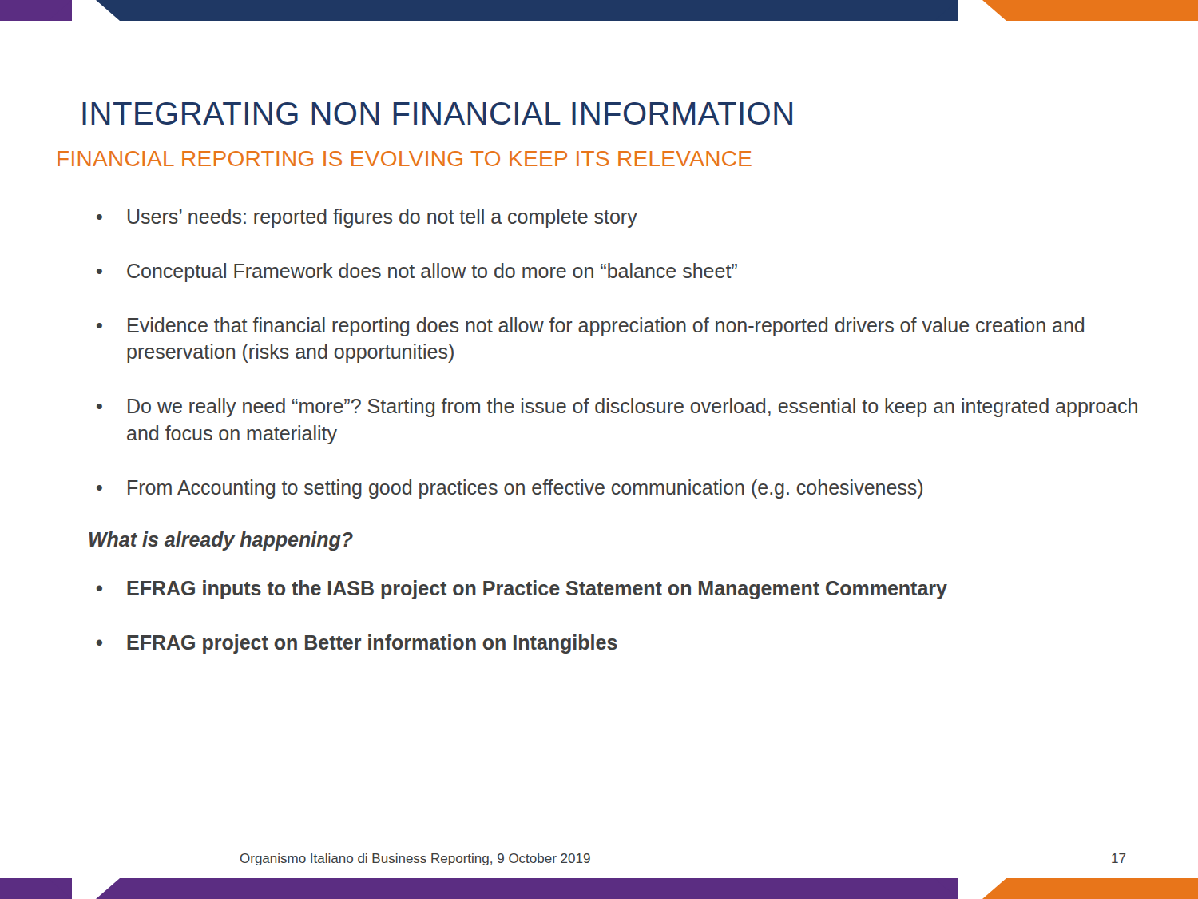INTEGRATING NON FINANCIAL INFORMATION
FINANCIAL REPORTING IS EVOLVING TO KEEP ITS RELEVANCE
Users’ needs: reported figures do not tell a complete story
Conceptual Framework does not allow to do more on “balance sheet”
Evidence that financial reporting does not allow for appreciation of non-reported drivers of value creation and preservation (risks and opportunities)
Do we really need “more”? Starting from the issue of disclosure overload, essential to keep an integrated approach and focus on materiality
From Accounting to setting good practices on effective communication (e.g. cohesiveness)
What is already happening?
EFRAG inputs to the IASB project on Practice Statement on Management Commentary
EFRAG project on Better information on Intangibles
Organismo Italiano di Business Reporting, 9 October 2019
17